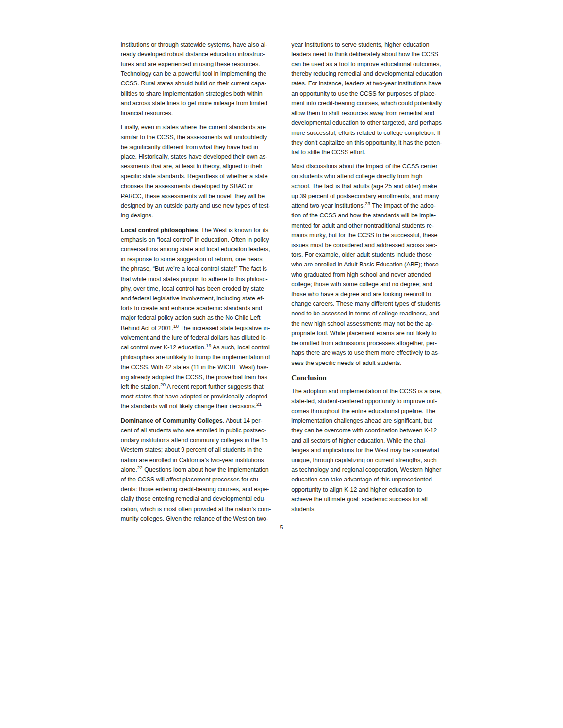institutions or through statewide systems, have also already developed robust distance education infrastructures and are experienced in using these resources. Technology can be a powerful tool in implementing the CCSS. Rural states should build on their current capabilities to share implementation strategies both within and across state lines to get more mileage from limited financial resources.
Finally, even in states where the current standards are similar to the CCSS, the assessments will undoubtedly be significantly different from what they have had in place. Historically, states have developed their own assessments that are, at least in theory, aligned to their specific state standards. Regardless of whether a state chooses the assessments developed by SBAC or PARCC, these assessments will be novel: they will be designed by an outside party and use new types of testing designs.
Local control philosophies. The West is known for its emphasis on “local control” in education. Often in policy conversations among state and local education leaders, in response to some suggestion of reform, one hears the phrase, “But we’re a local control state!” The fact is that while most states purport to adhere to this philosophy, over time, local control has been eroded by state and federal legislative involvement, including state efforts to create and enhance academic standards and major federal policy action such as the No Child Left Behind Act of 2001.18 The increased state legislative involvement and the lure of federal dollars has diluted local control over K-12 education.19 As such, local control philosophies are unlikely to trump the implementation of the CCSS. With 42 states (11 in the WICHE West) having already adopted the CCSS, the proverbial train has left the station.20 A recent report further suggests that most states that have adopted or provisionally adopted the standards will not likely change their decisions.21
Dominance of Community Colleges. About 14 percent of all students who are enrolled in public postsecondary institutions attend community colleges in the 15 Western states; about 9 percent of all students in the nation are enrolled in California’s two-year institutions alone.22 Questions loom about how the implementation of the CCSS will affect placement processes for students: those entering credit-bearing courses, and especially those entering remedial and developmental education, which is most often provided at the nation’s community colleges. Given the reliance of the West on two-year institutions to serve students, higher education leaders need to think deliberately about how the CCSS can be used as a tool to improve educational outcomes, thereby reducing remedial and developmental education rates. For instance, leaders at two-year institutions have an opportunity to use the CCSS for purposes of placement into credit-bearing courses, which could potentially allow them to shift resources away from remedial and developmental education to other targeted, and perhaps more successful, efforts related to college completion. If they don’t capitalize on this opportunity, it has the potential to stifle the CCSS effort.
Most discussions about the impact of the CCSS center on students who attend college directly from high school. The fact is that adults (age 25 and older) make up 39 percent of postsecondary enrollments, and many attend two-year institutions.23 The impact of the adoption of the CCSS and how the standards will be implemented for adult and other nontraditional students remains murky, but for the CCSS to be successful, these issues must be considered and addressed across sectors. For example, older adult students include those who are enrolled in Adult Basic Education (ABE); those who graduated from high school and never attended college; those with some college and no degree; and those who have a degree and are looking reenroll to change careers. These many different types of students need to be assessed in terms of college readiness, and the new high school assessments may not be the appropriate tool. While placement exams are not likely to be omitted from admissions processes altogether, perhaps there are ways to use them more effectively to assess the specific needs of adult students.
Conclusion
The adoption and implementation of the CCSS is a rare, state-led, student-centered opportunity to improve outcomes throughout the entire educational pipeline. The implementation challenges ahead are significant, but they can be overcome with coordination between K-12 and all sectors of higher education. While the challenges and implications for the West may be somewhat unique, through capitalizing on current strengths, such as technology and regional cooperation, Western higher education can take advantage of this unprecedented opportunity to align K-12 and higher education to achieve the ultimate goal: academic success for all students.
5